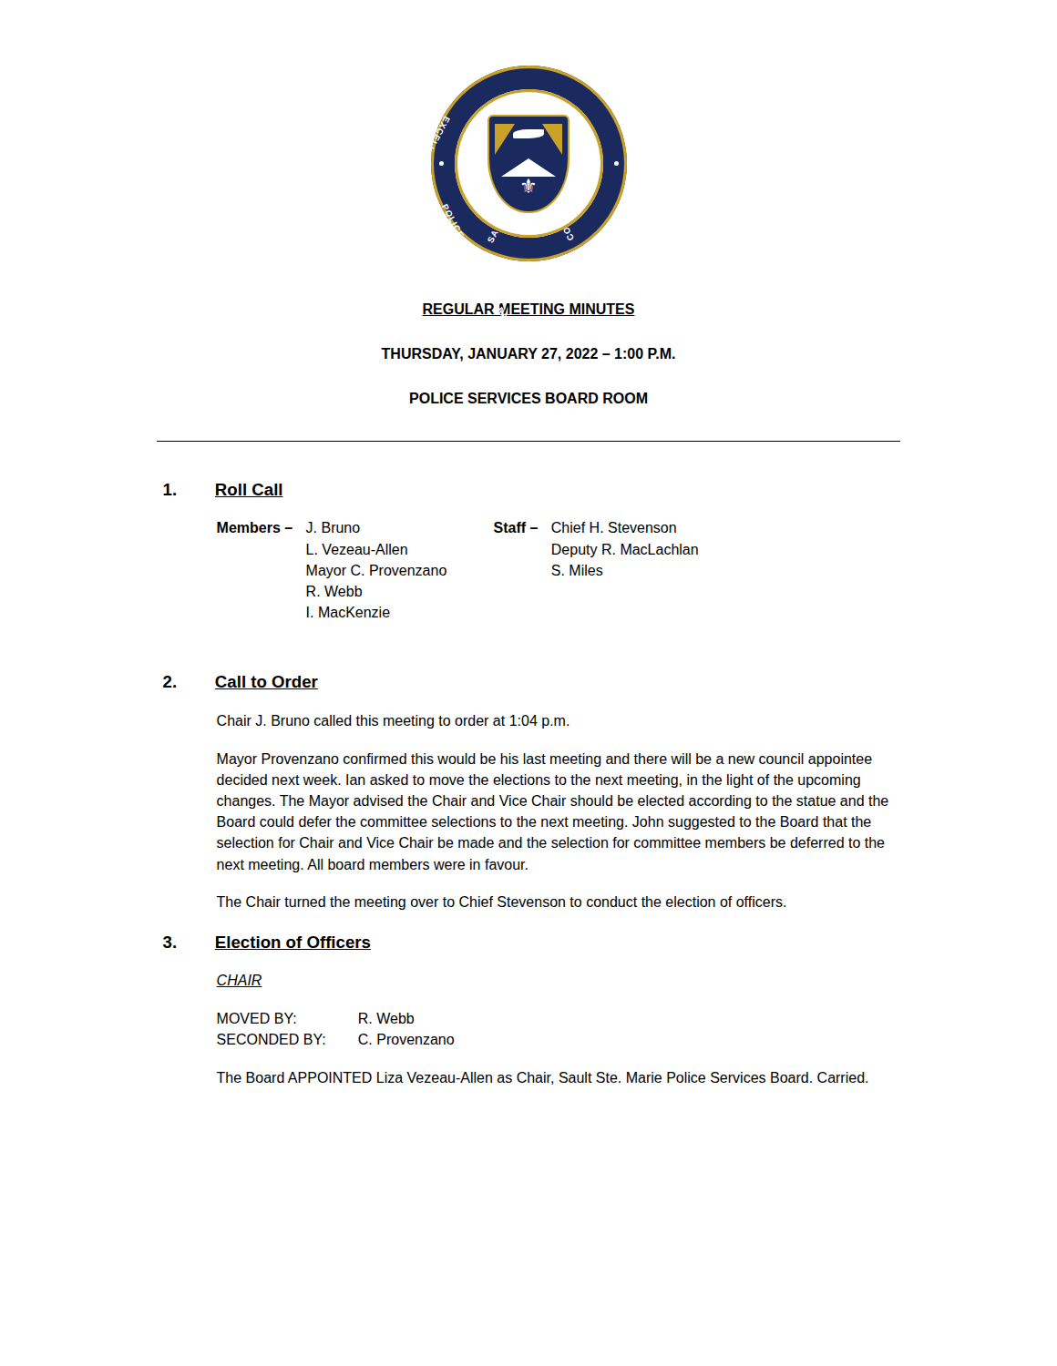SAULT STE. MARIE POLICE SERVICES BOARD COMMITMENT EXCELLENCE · COMMUNITY
⚜
REGULAR MEETING MINUTES
THURSDAY, JANUARY 27, 2022 – 1:00 P.M.
POLICE SERVICES BOARD ROOM
1.
Roll Call
Members –
J. Bruno
L. Vezeau-Allen
Mayor C. Provenzano
R. Webb
I. MacKenzie
Staff –
Chief H. Stevenson
Deputy R. MacLachlan
S. Miles
2.
Call to Order
Chair J. Bruno called this meeting to order at 1:04 p.m.
Mayor Provenzano confirmed this would be his last meeting and there will be a new council appointee decided next week. Ian asked to move the elections to the next meeting, in the light of the upcoming changes. The Mayor advised the Chair and Vice Chair should be elected according to the statue and the Board could defer the committee selections to the next meeting. John suggested to the Board that the selection for Chair and Vice Chair be made and the selection for committee members be deferred to the next meeting. All board members were in favour.
The Chair turned the meeting over to Chief Stevenson to conduct the election of officers.
3.
Election of Officers
CHAIR
| MOVED BY: | R. Webb |
| SECONDED BY: | C. Provenzano |
The Board APPOINTED Liza Vezeau-Allen as Chair, Sault Ste. Marie Police Services Board. Carried.